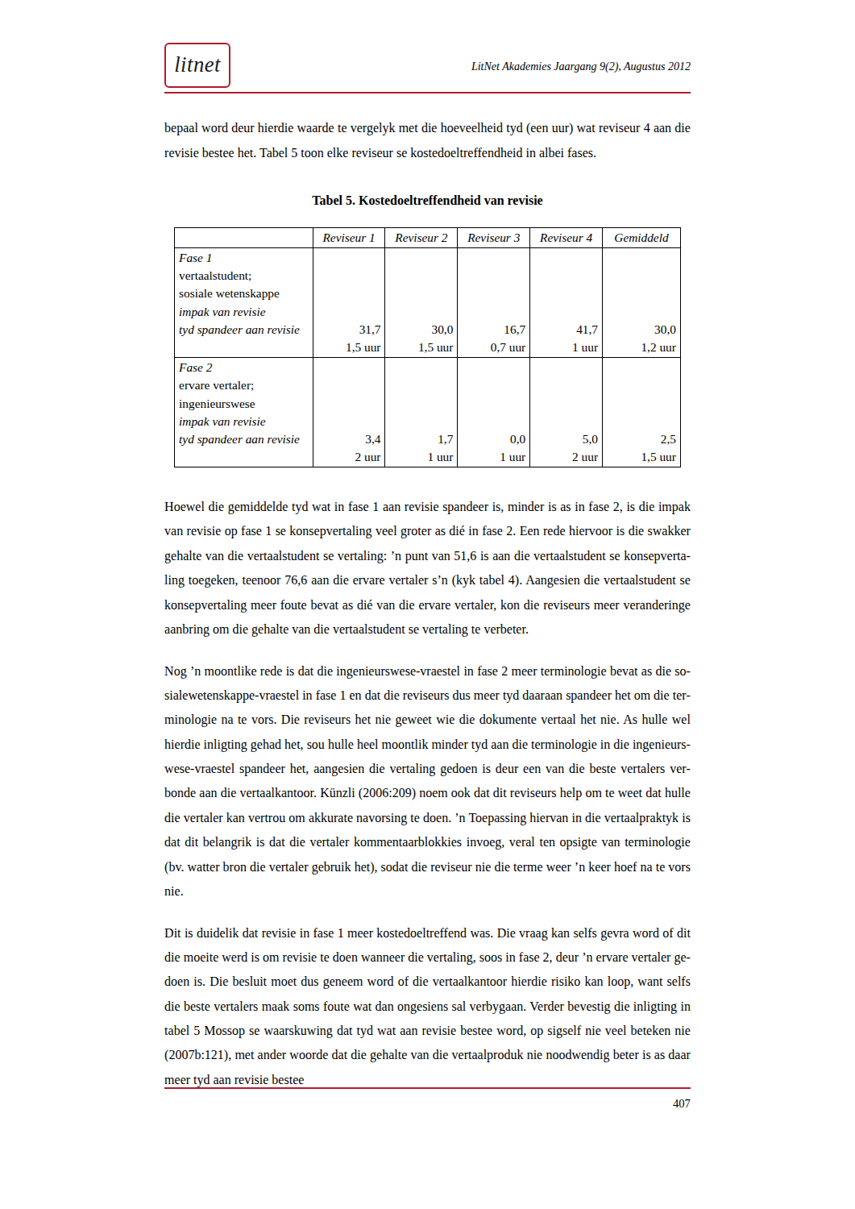litnet
LitNet Akademies Jaargang 9(2), Augustus 2012
bepaal word deur hierdie waarde te vergelyk met die hoeveelheid tyd (een uur) wat reviseur 4 aan die revisie bestee het. Tabel 5 toon elke reviseur se kostedoeltreffendheid in albei fases.
Tabel 5. Kostedoeltreffendheid van revisie
| | Reviseur 1 | Reviseur 2 | Reviseur 3 | Reviseur 4 | Gemiddeld |
| --- | --- | --- | --- | --- | --- |
| Fase 1 vertaalstudent; sosiale wetenskappe impak van revisie tyd spandeer aan revisie | 31,7 1,5 uur | 30,0 1,5 uur | 16,7 0,7 uur | 41,7 1 uur | 30,0 1,2 uur |
| Fase 2 ervare vertaler; ingenieurswese impak van revisie tyd spandeer aan revisie | 3,4 2 uur | 1,7 1 uur | 0,0 1 uur | 5,0 2 uur | 2,5 1,5 uur |
Hoewel die gemiddelde tyd wat in fase 1 aan revisie spandeer is, minder is as in fase 2, is die impak van revisie op fase 1 se konsepvertaling veel groter as dié in fase 2. Een rede hiervoor is die swakker gehalte van die vertaalstudent se vertaling: ’n punt van 51,6 is aan die vertaalstudent se konsepvertaling toegeken, teenoor 76,6 aan die ervare vertaler s’n (kyk tabel 4). Aangesien die vertaalstudent se konsepvertaling meer foute bevat as dié van die ervare vertaler, kon die reviseurs meer veranderinge aanbring om die gehalte van die vertaalstudent se vertaling te verbeter.
Nog ’n moontlike rede is dat die ingenieurswese-vraestel in fase 2 meer terminologie bevat as die sosialewetenskappe-vraestel in fase 1 en dat die reviseurs dus meer tyd daaraan spandeer het om die terminologie na te vors. Die reviseurs het nie geweet wie die dokumente vertaal het nie. As hulle wel hierdie inligting gehad het, sou hulle heel moontlik minder tyd aan die terminologie in die ingenieurswese-vraestel spandeer het, aangesien die vertaling gedoen is deur een van die beste vertalers verbonde aan die vertaalkantoor. Künzli (2006:209) noem ook dat dit reviseurs help om te weet dat hulle die vertaler kan vertrou om akkurate navorsing te doen. ’n Toepassing hiervan in die vertaalpraktyk is dat dit belangrik is dat die vertaler kommentaarblokkies invoeg, veral ten opsigte van terminologie (bv. watter bron die vertaler gebruik het), sodat die reviseur nie die terme weer ’n keer hoef na te vors nie.
Dit is duidelik dat revisie in fase 1 meer kostedoeltreffend was. Die vraag kan selfs gevra word of dit die moeite werd is om revisie te doen wanneer die vertaling, soos in fase 2, deur ’n ervare vertaler gedoen is. Die besluit moet dus geneem word of die vertaalkantoor hierdie risiko kan loop, want selfs die beste vertalers maak soms foute wat dan ongesiens sal verbygaan. Verder bevestig die inligting in tabel 5 Mossop se waarskuwing dat tyd wat aan revisie bestee word, op sigself nie veel beteken nie (2007b:121), met ander woorde dat die gehalte van die vertaalproduk nie noodwendig beter is as daar meer tyd aan revisie bestee
407